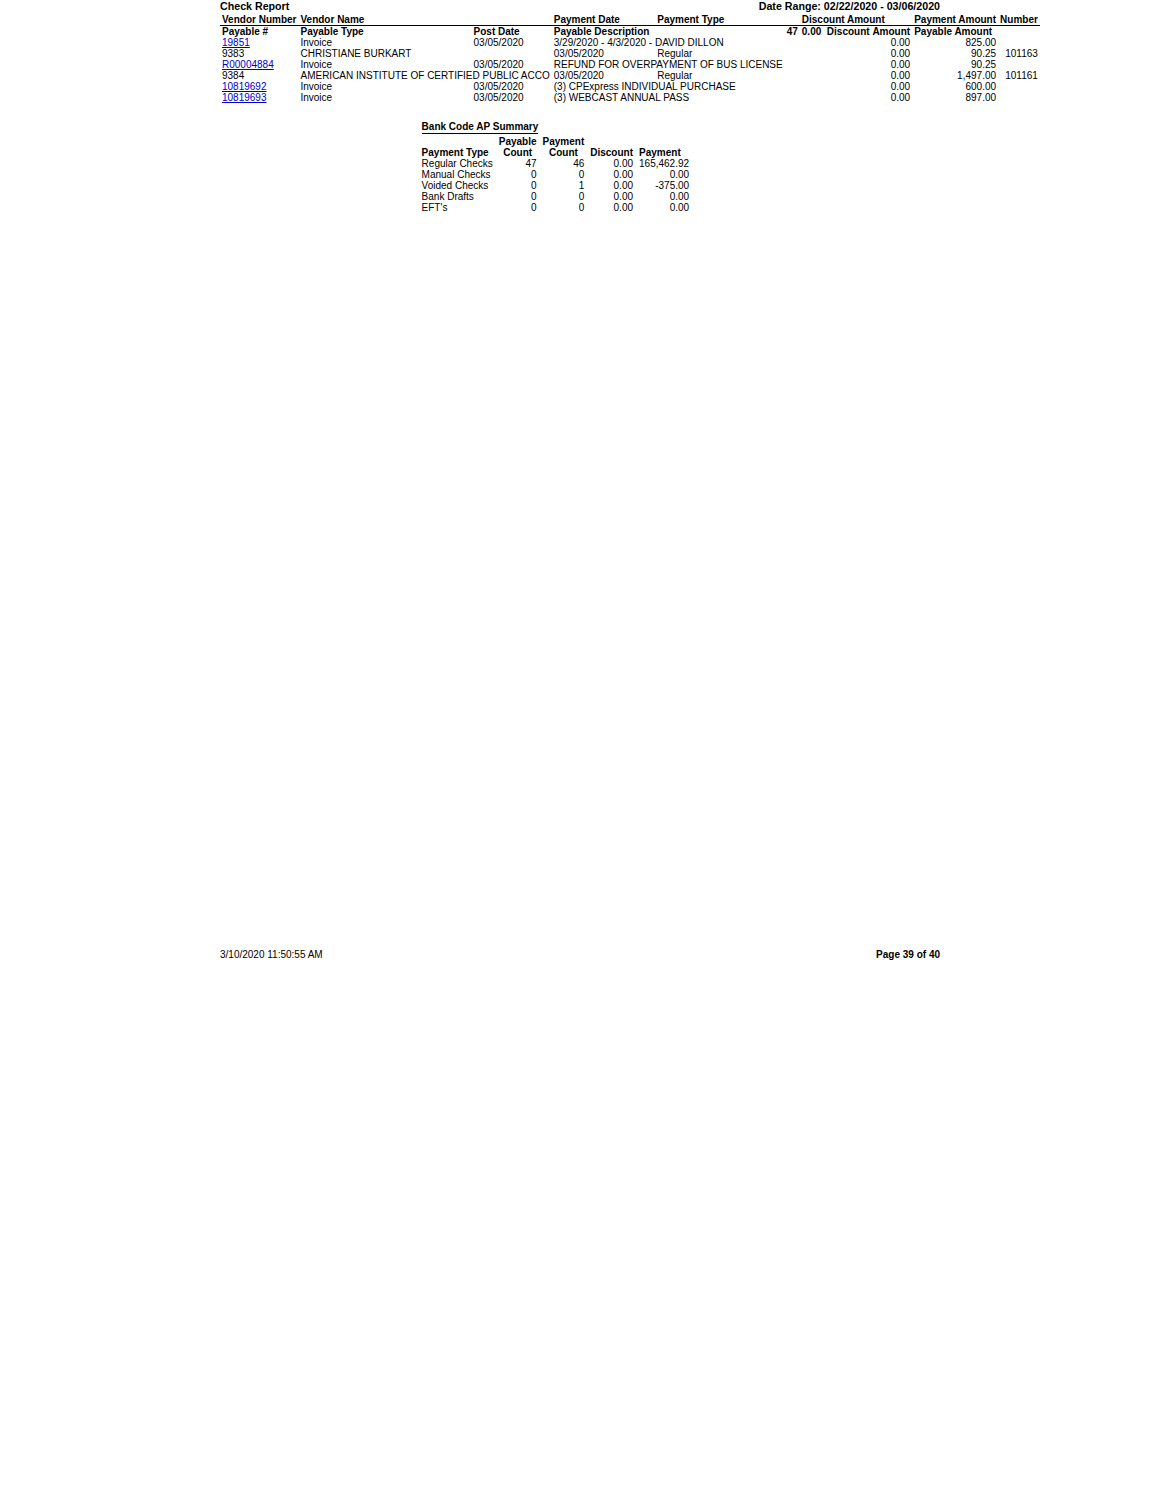Check Report Date Range: 02/22/2020 - 03/06/2020
| Vendor Number | Vendor Name | | Payment Date | Payment Type | | Discount Amount | Payment Amount | Number |
| Payable # | Payable Type | Post Date | Payable Description | 47 | 0.00 Discount Amount | Payable Amount |
| 19851 | Invoice | 03/05/2020 | 3/29/2020 - 4/3/2020 - DAVID DILLON | | 0.00 | 825.00 | |
| 9383 | CHRISTIANE BURKART | | 03/05/2020 | Regular | | 0.00 | 90.25 | 101163 |
| R00004884 | Invoice | 03/05/2020 | REFUND FOR OVERPAYMENT OF BUS LICENSE | | 0.00 | 90.25 | |
| 9384 | AMERICAN INSTITUTE OF CERTIFIED PUBLIC ACCO | 03/05/2020 | Regular | | 0.00 | 1,497.00 | 101161 |
| 10819692 | Invoice | 03/05/2020 | (3) CPExpress INDIVIDUAL PURCHASE | | 0.00 | 600.00 | |
| 10819693 | Invoice | 03/05/2020 | (3) WEBCAST ANNUAL PASS | | 0.00 | 897.00 | |
Bank Code AP Summary
| | Payable | Payment | | |
| --- | --- | --- | --- | --- |
| Payment Type | Count | Count | Discount | Payment |
| Regular Checks | 47 | 46 | 0.00 | 165,462.92 |
| Manual Checks | 0 | 0 | 0.00 | 0.00 |
| Voided Checks | 0 | 1 | 0.00 | -375.00 |
| Bank Drafts | 0 | 0 | 0.00 | 0.00 |
| EFT's | 0 | 0 | 0.00 | 0.00 |
3/10/2020 11:50:55 AM Page 39 of 40